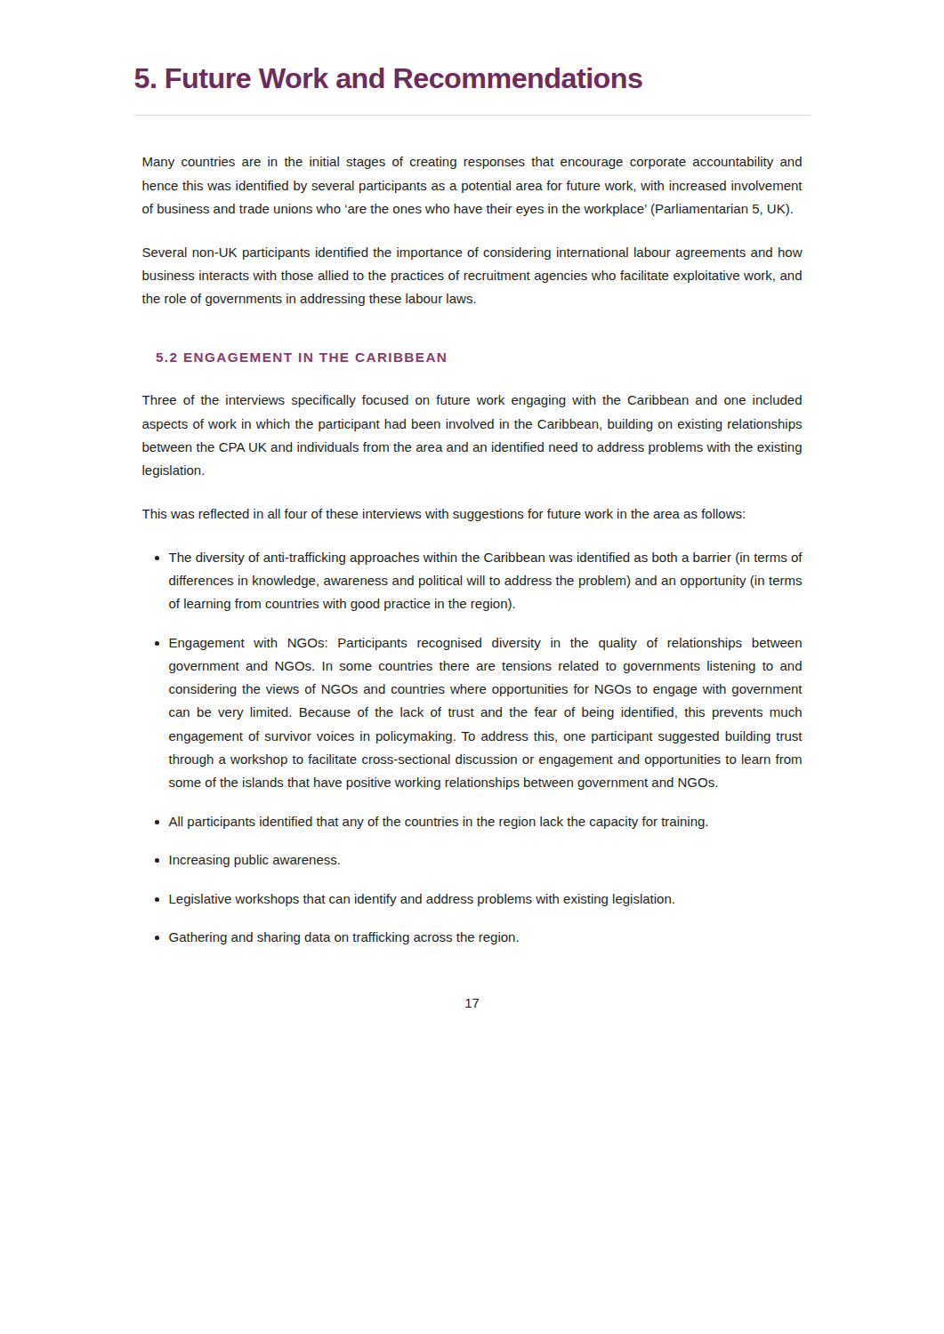5. Future Work and Recommendations
Many countries are in the initial stages of creating responses that encourage corporate accountability and hence this was identified by several participants as a potential area for future work, with increased involvement of business and trade unions who ‘are the ones who have their eyes in the workplace’ (Parliamentarian 5, UK).
Several non-UK participants identified the importance of considering international labour agreements and how business interacts with those allied to the practices of recruitment agencies who facilitate exploitative work, and the role of governments in addressing these labour laws.
5.2 Engagement in the Caribbean
Three of the interviews specifically focused on future work engaging with the Caribbean and one included aspects of work in which the participant had been involved in the Caribbean, building on existing relationships between the CPA UK and individuals from the area and an identified need to address problems with the existing legislation.
This was reflected in all four of these interviews with suggestions for future work in the area as follows:
The diversity of anti-trafficking approaches within the Caribbean was identified as both a barrier (in terms of differences in knowledge, awareness and political will to address the problem) and an opportunity (in terms of learning from countries with good practice in the region).
Engagement with NGOs: Participants recognised diversity in the quality of relationships between government and NGOs. In some countries there are tensions related to governments listening to and considering the views of NGOs and countries where opportunities for NGOs to engage with government can be very limited. Because of the lack of trust and the fear of being identified, this prevents much engagement of survivor voices in policymaking. To address this, one participant suggested building trust through a workshop to facilitate cross-sectional discussion or engagement and opportunities to learn from some of the islands that have positive working relationships between government and NGOs.
All participants identified that any of the countries in the region lack the capacity for training.
Increasing public awareness.
Legislative workshops that can identify and address problems with existing legislation.
Gathering and sharing data on trafficking across the region.
17